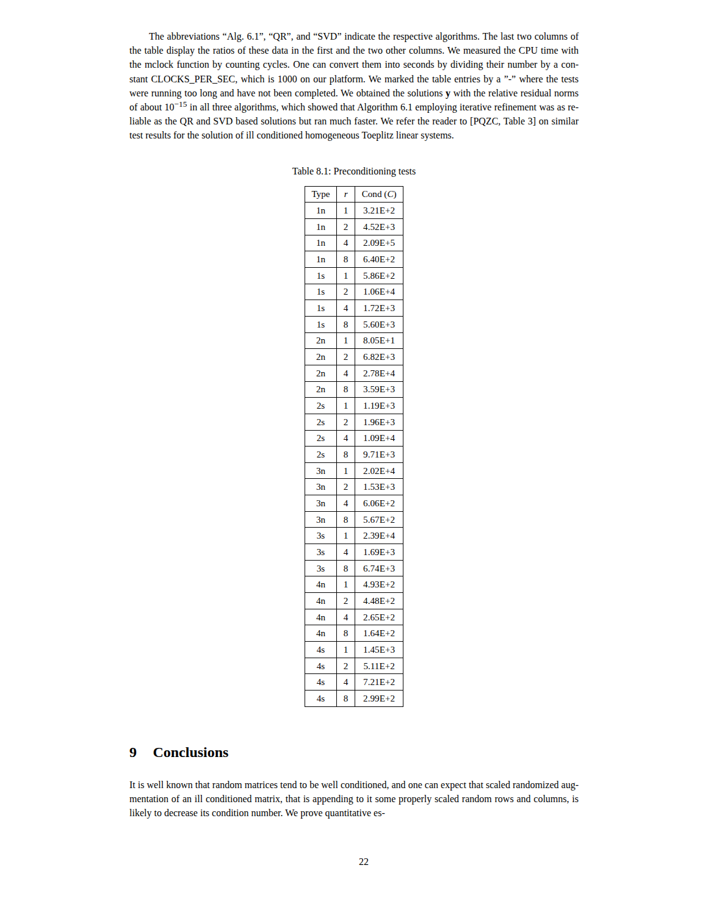The abbreviations “Alg. 6.1”, “QR”, and “SVD” indicate the respective algorithms. The last two columns of the table display the ratios of these data in the first and the two other columns. We measured the CPU time with the mclock function by counting cycles. One can convert them into seconds by dividing their number by a constant CLOCKS_PER_SEC, which is 1000 on our platform. We marked the table entries by a ”-” where the tests were running too long and have not been completed. We obtained the solutions y with the relative residual norms of about 10−15 in all three algorithms, which showed that Algorithm 6.1 employing iterative refinement was as reliable as the QR and SVD based solutions but ran much faster. We refer the reader to [PQZC, Table 3] on similar test results for the solution of ill conditioned homogeneous Toeplitz linear systems.
Table 8.1: Preconditioning tests
| Type | r | Cond ( C ) |
| --- | --- | --- |
| 1n | 1 | 3.21E+2 |
| 1n | 2 | 4.52E+3 |
| 1n | 4 | 2.09E+5 |
| 1n | 8 | 6.40E+2 |
| 1s | 1 | 5.86E+2 |
| 1s | 2 | 1.06E+4 |
| 1s | 4 | 1.72E+3 |
| 1s | 8 | 5.60E+3 |
| 2n | 1 | 8.05E+1 |
| 2n | 2 | 6.82E+3 |
| 2n | 4 | 2.78E+4 |
| 2n | 8 | 3.59E+3 |
| 2s | 1 | 1.19E+3 |
| 2s | 2 | 1.96E+3 |
| 2s | 4 | 1.09E+4 |
| 2s | 8 | 9.71E+3 |
| 3n | 1 | 2.02E+4 |
| 3n | 2 | 1.53E+3 |
| 3n | 4 | 6.06E+2 |
| 3n | 8 | 5.67E+2 |
| 3s | 1 | 2.39E+4 |
| 3s | 4 | 1.69E+3 |
| 3s | 8 | 6.74E+3 |
| 4n | 1 | 4.93E+2 |
| 4n | 2 | 4.48E+2 |
| 4n | 4 | 2.65E+2 |
| 4n | 8 | 1.64E+2 |
| 4s | 1 | 1.45E+3 |
| 4s | 2 | 5.11E+2 |
| 4s | 4 | 7.21E+2 |
| 4s | 8 | 2.99E+2 |
9 Conclusions
It is well known that random matrices tend to be well conditioned, and one can expect that scaled randomized augmentation of an ill conditioned matrix, that is appending to it some properly scaled random rows and columns, is likely to decrease its condition number. We prove quantitative es-
22